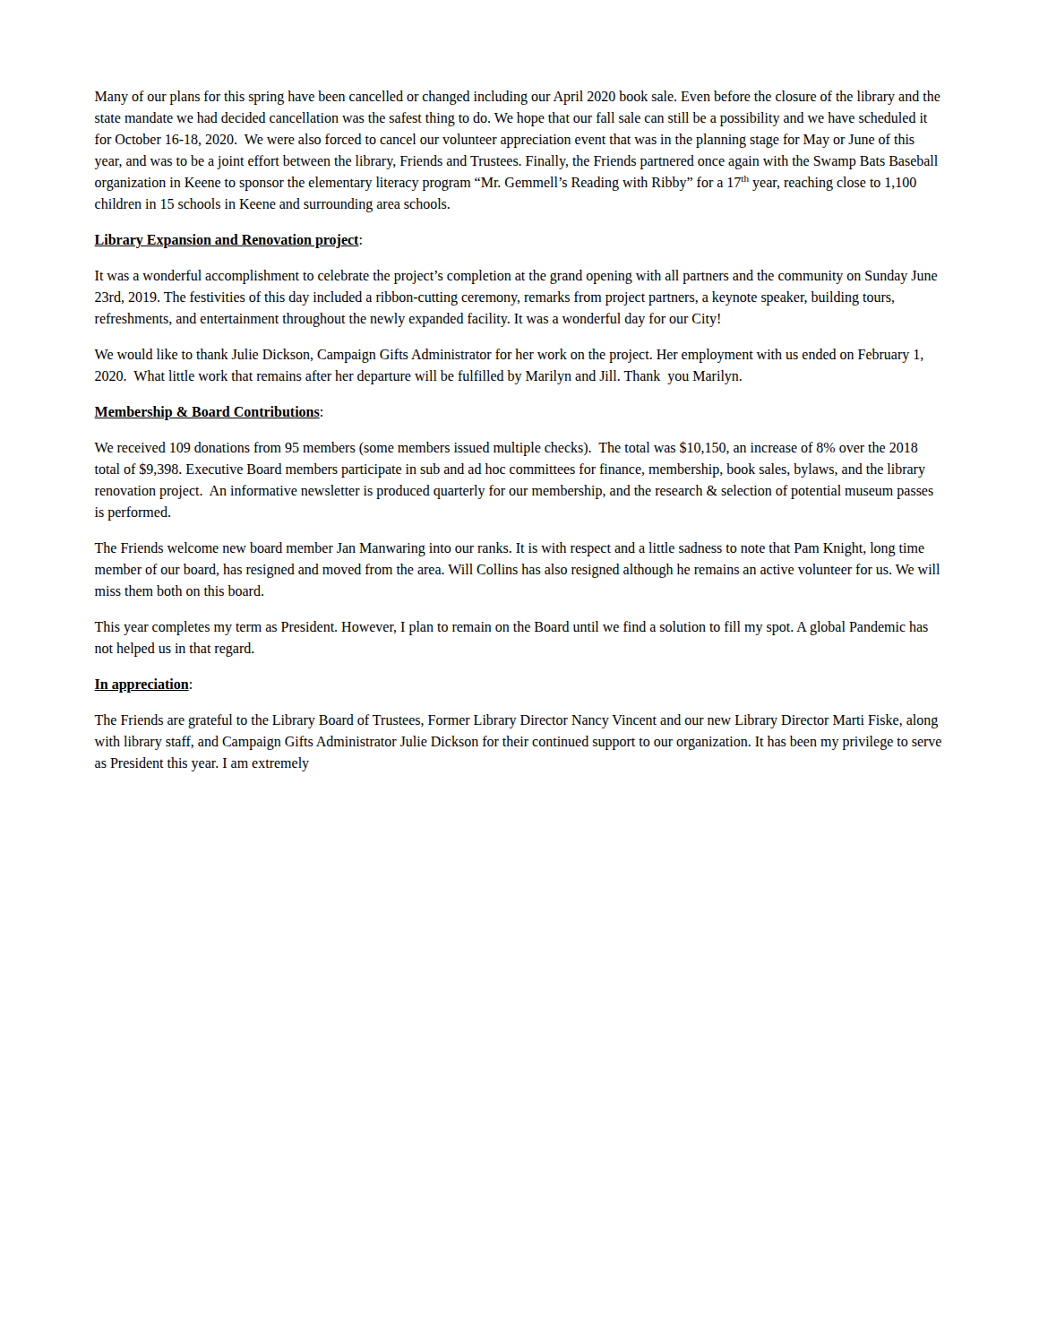Many of our plans for this spring have been cancelled or changed including our April 2020 book sale. Even before the closure of the library and the state mandate we had decided cancellation was the safest thing to do. We hope that our fall sale can still be a possibility and we have scheduled it for October 16-18, 2020. We were also forced to cancel our volunteer appreciation event that was in the planning stage for May or June of this year, and was to be a joint effort between the library, Friends and Trustees. Finally, the Friends partnered once again with the Swamp Bats Baseball organization in Keene to sponsor the elementary literacy program “Mr. Gemmell’s Reading with Ribby” for a 17th year, reaching close to 1,100 children in 15 schools in Keene and surrounding area schools.
Library Expansion and Renovation project
:
It was a wonderful accomplishment to celebrate the project’s completion at the grand opening with all partners and the community on Sunday June 23rd, 2019. The festivities of this day included a ribbon-cutting ceremony, remarks from project partners, a keynote speaker, building tours, refreshments, and entertainment throughout the newly expanded facility. It was a wonderful day for our City!
We would like to thank Julie Dickson, Campaign Gifts Administrator for her work on the project. Her employment with us ended on February 1, 2020. What little work that remains after her departure will be fulfilled by Marilyn and Jill. Thank you Marilyn.
Membership & Board Contributions
:
We received 109 donations from 95 members (some members issued multiple checks). The total was $10,150, an increase of 8% over the 2018 total of $9,398. Executive Board members participate in sub and ad hoc committees for finance, membership, book sales, bylaws, and the library renovation project. An informative newsletter is produced quarterly for our membership, and the research & selection of potential museum passes is performed.
The Friends welcome new board member Jan Manwaring into our ranks. It is with respect and a little sadness to note that Pam Knight, long time member of our board, has resigned and moved from the area. Will Collins has also resigned although he remains an active volunteer for us. We will miss them both on this board.
This year completes my term as President. However, I plan to remain on the Board until we find a solution to fill my spot. A global Pandemic has not helped us in that regard.
In appreciation
:
The Friends are grateful to the Library Board of Trustees, Former Library Director Nancy Vincent and our new Library Director Marti Fiske, along with library staff, and Campaign Gifts Administrator Julie Dickson for their continued support to our organization. It has been my privilege to serve as President this year. I am extremely